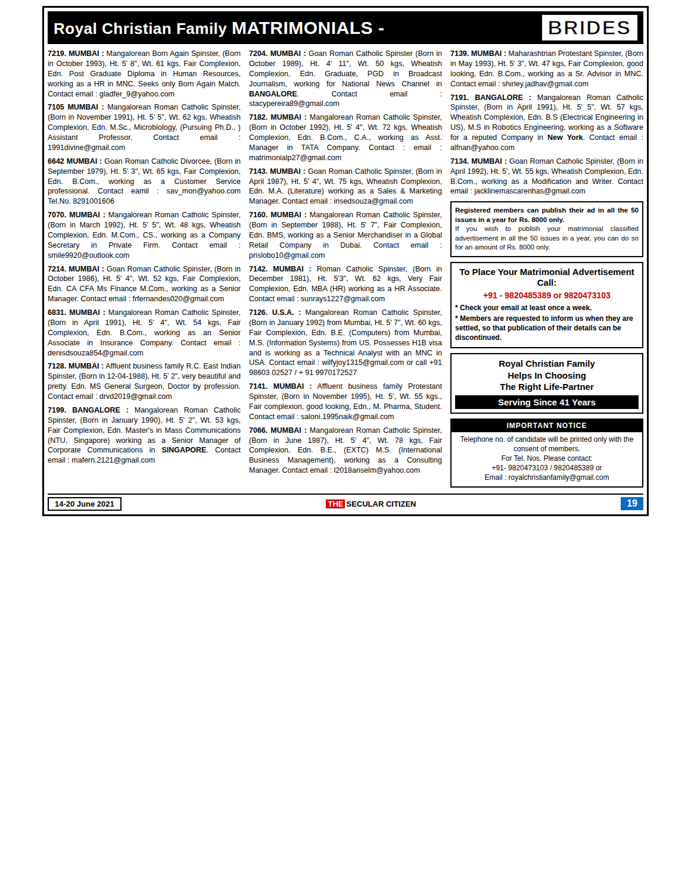Royal Christian Family MATRIMONIALS - BRIDES
7219. MUMBAI : Mangalorean Born Again Spinster, (Born in October 1993), Ht. 5' 8", Wt. 61 kgs, Fair Complexion, Edn. Post Graduate Diploma in Human Resources, working as a HR in MNC. Seeks only Born Again Match. Contact email : gladfer_9@yahoo.com
7105 MUMBAI : Mangalorean Roman Catholic Spinster, (Born in November 1991), Ht. 5' 5", Wt. 62 kgs, Wheatish Complexion, Edn. M.Sc., Microbiology, (Pursuing Ph.D., ) Assistant Professor. Contact email : 1991divine@gmail.com
6642 MUMBAI : Goan Roman Catholic Divorcee, (Born in September 1979), Ht. 5' 3", Wt. 65 kgs, Fair Complexion, Edn. B.Com., working as a Customer Service professional. Contact eamil : sav_mon@yahoo.com Tel.No. 8291001606
7070. MUMBAI : Mangalorean Roman Catholic Spinster, (Born in March 1992), Ht. 5' 5", Wt. 48 kgs, Wheatish Complexion, Edn. M.Com., CS., working as a Company Secretary in Private Firm. Contact email : smile9920@outlook.com
7214. MUMBAI : Goan Roman Catholic Spinster, (Born in October 1986), Ht. 5' 4", Wt. 52 kgs, Fair Complexion, Edn. CA CFA Ms Finance M.Com., working as a Senior Manager. Contact email : frfernandes020@gmail.com
6831. MUMBAI : Mangalorean Roman Catholic Spinster, (Born in April 1991), Ht. 5' 4", Wt. 54 kgs, Fair Complexion, Edn. B.Com., working as an Senior Associate in Insurance Company. Contact email : denisdsouza854@gmail.com
7128. MUMBAI : Affluent business family R.C. East Indian Spinster, (Born in 12-04-1988), Ht. 5' 2", very beautiful and pretty. Edn. MS General Surgeon, Doctor by profession. Contact email : drvd2019@gmail.com
7199. BANGALORE : Mangalorean Roman Catholic Spinster, (Born in January 1990), Ht. 5' 2", Wt. 53 kgs, Fair Complexion, Edn. Master's in Mass Communications (NTU, Singapore) working as a Senior Manager of Corporate Communications in SINGAPORE. Contact email : mafern.2121@gmail.com
7204. MUMBAI : Goan Roman Catholic Spinster (Born in October 1989), Ht. 4' 11", Wt. 50 kgs, Wheatish Complexion, Edn. Graduate, PGD in Broadcast Journalism, working for National News Channel in BANGALORE. Contact email : stacypereira89@gmail.com
7182. MUMBAI : Mangalorean Roman Catholic Spinster, (Born in October 1992), Ht. 5' 4", Wt. 72 kgs, Wheatish Complexion, Edn. B.Com., C.A., working as Asst. Manager in TATA Company. Contact : email : matrimonialp27@gmail.com
7143. MUMBAI : Goan Roman Catholic Spinster, (Born in April 1987), Ht. 5' 4", Wt. 75 kgs, Wheatish Complexion, Edn. M.A. (Literature) working as a Sales & Marketing Manager. Contact email : irisedsouza@gmail.com
7160. MUMBAI : Mangalorean Roman Catholic Spinster, (Born in September 1988), Ht. 5' 7", Fair Complexion, Edn. BMS, working as a Senior Merchandiser in a Global Retail Company in Dubai. Contact email : prislobo10@gmail.com
7142. MUMBAI : Roman Catholic Spinster, (Born in December 1981), Ht. 5'3", Wt. 62 kgs, Very Fair Complexion, Edn. MBA (HR) working as a HR Associate. Contact email : sunrays1227@gmail.com
7126. U.S.A. : Mangalorean Roman Catholic Spinster, (Born in January 1992) from Mumbai, Ht. 5' 7", Wt. 60 kgs, Fair Complexion, Edn. B.E. (Computers) from Mumbai, M.S. (Information Systems) from US. Possesses H1B visa and is working as a Technical Analyst with an MNC in USA. Contact email : wilfyjoy1315@gmail.com or call +91 98603 02527 / + 91 9970172527
7141. MUMBAI : Affluent business family Protestant Spinster, (Born in November 1995), Ht. 5', Wt. 55 kgs., Fair complexion, good looking, Edn., M. Pharma, Student. Contact email : saloni.1995naik@gmail.com
7066. MUMBAI : Mangalorean Roman Catholic Spinster, (Born in June 1987), Ht. 5' 4", Wt. 78 kgs, Fair Complexion, Edn. B.E., (EXTC) M.S. (International Business Management), working as a Consulting Manager. Contact email : l2018anselm@yahoo.com
7139. MUMBAI : Maharashtrian Protestant Spinster, (Born in May 1993), Ht. 5' 3", Wt. 47 kgs, Fair Complexion, good looking, Edn. B.Com., working as a Sr. Advisor in MNC. Contact email : shirley.jadhav@gmail.com
7191. BANGALORE : Mangalorean Roman Catholic Spinster, (Born in April 1991), Ht. 5' 5", Wt. 57 kgs, Wheatish Complexion, Edn. B.S (Electrical Engineering in US), M.S in Robotics Engineering, working as a Software for a reputed Company in New York. Contact email : alfnan@yahoo.com
7134. MUMBAI : Goan Roman Catholic Spinster, (Born in April 1992), Ht. 5', Wt. 55 kgs, Wheatish Complexion, Edn. B.Com., working as a Modification and Writer. Contact email : jacklinemascarenhas@gmail.com
Registered members can publish their ad in all the 50 issues in a year for Rs. 8000 only.
If you wish to publish your matrimonial classified advertisement in all the 50 issues in a year, you can do so for an amount of Rs. 8000 only.
To Place Your Matrimonial Advertisement Call:
+91 - 9820485389 or 9820473103
* Check your email at least once a week.
* Members are requested to inform us when they are settled, so that publication of their details can be discontinued.
Royal Christian Family
Helps In Choosing
The Right Life-Partner Serving Since 41 Years
IMPORTANT NOTICE
Telephone no. of candidate will be printed only with the consent of members.
For Tel. Nos. Please contact:
+91- 9820473103 / 9820485389 or
Email : royalchristianfamily@gmail.com
14-20 June 2021 THESECULAR CITIZEN 19